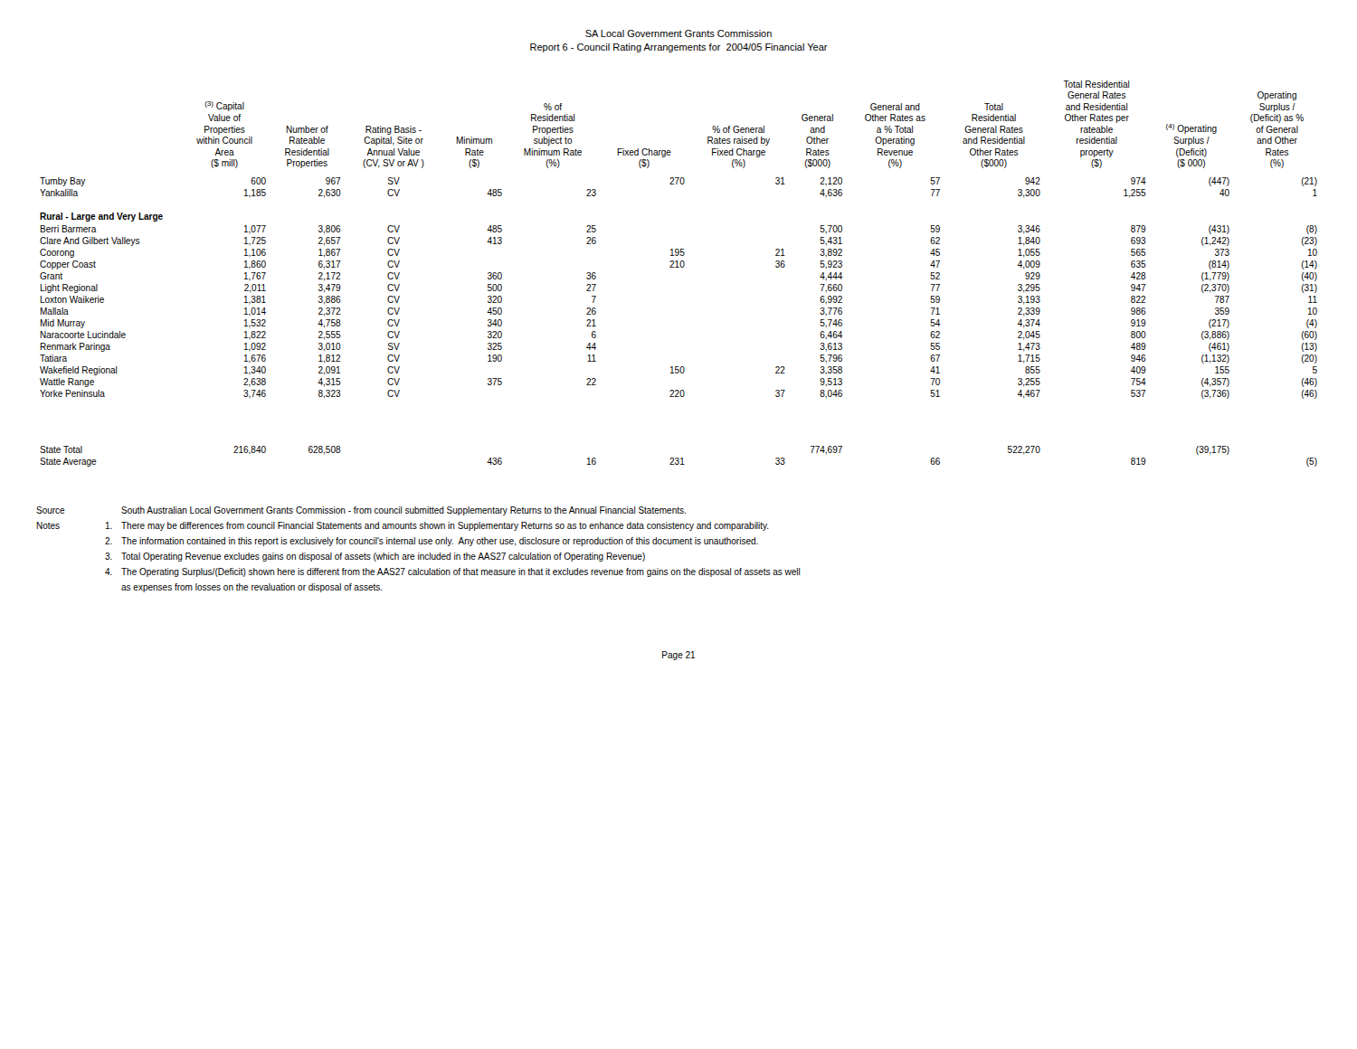SA Local Government Grants Commission
Report 6 - Council Rating Arrangements for 2004/05 Financial Year
| | (3) Capital Value of Properties within Council Area ($ mill) | Number of Rateable Residential Properties | Rating Basis - Capital, Site or Annual Value (CV, SV or AV ) | Minimum Rate ($) | % of Residential Properties subject to Minimum Rate (%) | Fixed Charge ($) | % of General Rates raised by Fixed Charge (%) | General and Other Rates ($000) | General and Other Rates as a % Total Operating Revenue (%) | Total Residential General Rates and Residential Other Rates ($000) | Total Residential General Rates and Residential Other Rates per rateable residential property ($) | (4) Operating Surplus / (Deficit) ($ 000) | Operating Surplus / (Deficit) as % of General and Other Rates (%) |
| --- | --- | --- | --- | --- | --- | --- | --- | --- | --- | --- | --- | --- | --- |
| Tumby Bay | 600 | 967 | SV | | | 270 | 31 | 2,120 | 57 | 942 | 974 | (447) | (21) |
| Yankalilla | 1,185 | 2,630 | CV | 485 | 23 | | | 4,636 | 77 | 3,300 | 1,255 | 40 | 1 |
| Rural - Large and Very Large |
| Berri Barmera | 1,077 | 3,806 | CV | 485 | 25 | | | 5,700 | 59 | 3,346 | 879 | (431) | (8) |
| Clare And Gilbert Valleys | 1,725 | 2,657 | CV | 413 | 26 | | | 5,431 | 62 | 1,840 | 693 | (1,242) | (23) |
| Coorong | 1,106 | 1,867 | CV | | | 195 | 21 | 3,892 | 45 | 1,055 | 565 | 373 | 10 |
| Copper Coast | 1,860 | 6,317 | CV | | | 210 | 36 | 5,923 | 47 | 4,009 | 635 | (814) | (14) |
| Grant | 1,767 | 2,172 | CV | 360 | 36 | | | 4,444 | 52 | 929 | 428 | (1,779) | (40) |
| Light Regional | 2,011 | 3,479 | CV | 500 | 27 | | | 7,660 | 77 | 3,295 | 947 | (2,370) | (31) |
| Loxton Waikerie | 1,381 | 3,886 | CV | 320 | 7 | | | 6,992 | 59 | 3,193 | 822 | 787 | 11 |
| Mallala | 1,014 | 2,372 | CV | 450 | 26 | | | 3,776 | 71 | 2,339 | 986 | 359 | 10 |
| Mid Murray | 1,532 | 4,758 | CV | 340 | 21 | | | 5,746 | 54 | 4,374 | 919 | (217) | (4) |
| Naracoorte Lucindale | 1,822 | 2,555 | CV | 320 | 6 | | | 6,464 | 62 | 2,045 | 800 | (3,886) | (60) |
| Renmark Paringa | 1,092 | 3,010 | SV | 325 | 44 | | | 3,613 | 55 | 1,473 | 489 | (461) | (13) |
| Tatiara | 1,676 | 1,812 | CV | 190 | 11 | | | 5,796 | 67 | 1,715 | 946 | (1,132) | (20) |
| Wakefield Regional | 1,340 | 2,091 | CV | | | 150 | 22 | 3,358 | 41 | 855 | 409 | 155 | 5 |
| Wattle Range | 2,638 | 4,315 | CV | 375 | 22 | | | 9,513 | 70 | 3,255 | 754 | (4,357) | (46) |
| Yorke Peninsula | 3,746 | 8,323 | CV | | | 220 | 37 | 8,046 | 51 | 4,467 | 537 | (3,736) | (46) |
| State Total | 216,840 | 628,508 | | | | | | 774,697 | | 522,270 | | (39,175) | |
| State Average | | | | 436 | 16 | 231 | 33 | | 66 | | 819 | | (5) |
| Source | | South Australian Local Government Grants Commission - from council submitted Supplementary Returns to the Annual Financial Statements. |
| Notes | 1. | There may be differences from council Financial Statements and amounts shown in Supplementary Returns so as to enhance data consistency and comparability. |
| | 2. | The information contained in this report is exclusively for council's internal use only. Any other use, disclosure or reproduction of this document is unauthorised. |
| | 3. | Total Operating Revenue excludes gains on disposal of assets (which are included in the AAS27 calculation of Operating Revenue) |
| | 4. | The Operating Surplus/(Deficit) shown here is different from the AAS27 calculation of that measure in that it excludes revenue from gains on the disposal of assets as well |
| | | as expenses from losses on the revaluation or disposal of assets. |
Page 21